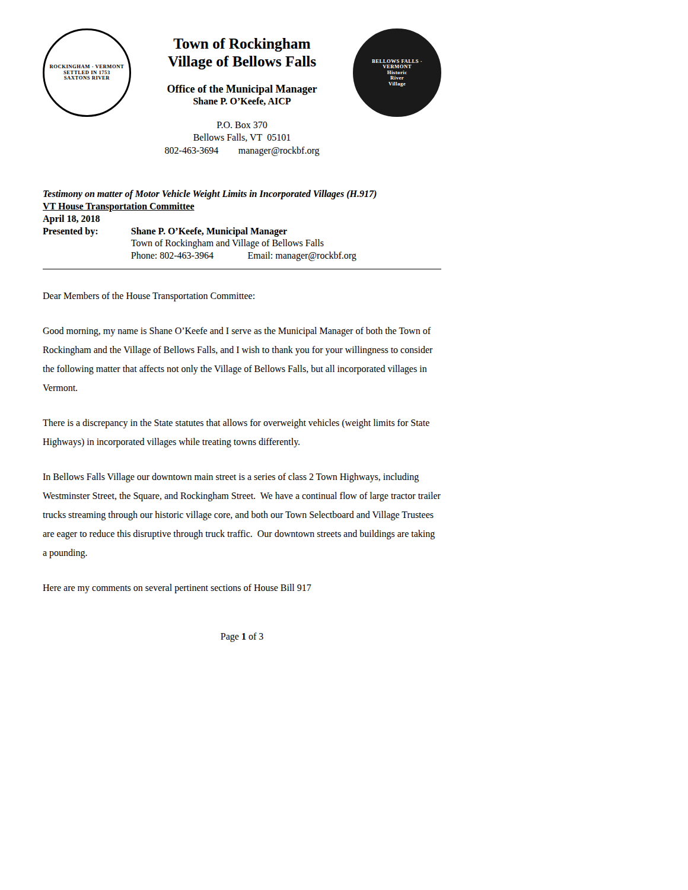ROCKINGHAM · VERMONT
SETTLED IN 1753
SAXTONS RIVER
Town of Rockingham
Village of Bellows Falls
Office of the Municipal Manager
Shane P. O’Keefe, AICP
P.O. Box 370
Bellows Falls, VT 05101
802-463-3694 manager@rockbf.org
BELLOWS FALLS · VERMONT
Historic
River
Village
Testimony on matter of Motor Vehicle Weight Limits in Incorporated Villages (H.917)
VT House Transportation Committee
April 18, 2018
Presented by:
Shane P. O’Keefe, Municipal Manager
Town of Rockingham and Village of Bellows Falls
Phone: 802-463-3964 Email: manager@rockbf.org
Dear Members of the House Transportation Committee:
Good morning, my name is Shane O’Keefe and I serve as the Municipal Manager of both the Town of Rockingham and the Village of Bellows Falls, and I wish to thank you for your willingness to consider the following matter that affects not only the Village of Bellows Falls, but all incorporated villages in Vermont.
There is a discrepancy in the State statutes that allows for overweight vehicles (weight limits for State Highways) in incorporated villages while treating towns differently.
In Bellows Falls Village our downtown main street is a series of class 2 Town Highways, including Westminster Street, the Square, and Rockingham Street. We have a continual flow of large tractor trailer trucks streaming through our historic village core, and both our Town Selectboard and Village Trustees are eager to reduce this disruptive through truck traffic. Our downtown streets and buildings are taking a pounding.
Here are my comments on several pertinent sections of House Bill 917
Page 1 of 3